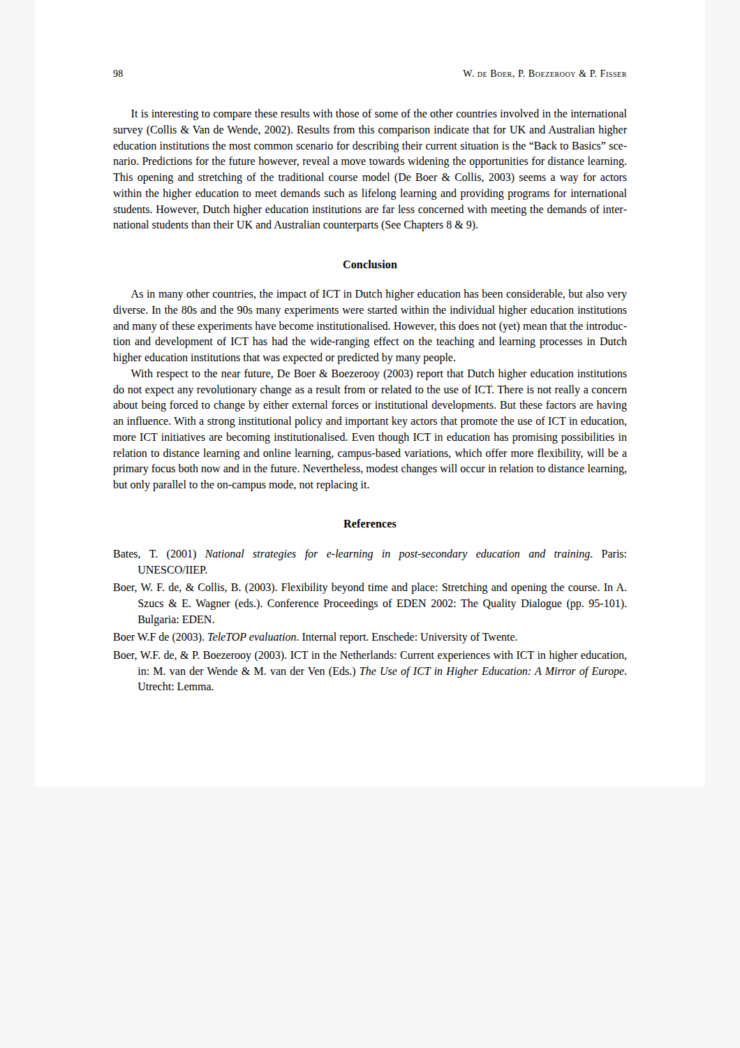98 W. de Boer, P. Boezerooy & P. Fisser
It is interesting to compare these results with those of some of the other countries involved in the international survey (Collis & Van de Wende, 2002). Results from this comparison indicate that for UK and Australian higher education institutions the most common scenario for describing their current situation is the “Back to Basics” scenario. Predictions for the future however, reveal a move towards widening the opportunities for distance learning. This opening and stretching of the traditional course model (De Boer & Collis, 2003) seems a way for actors within the higher education to meet demands such as lifelong learning and providing programs for international students. However, Dutch higher education institutions are far less concerned with meeting the demands of international students than their UK and Australian counterparts (See Chapters 8 & 9).
Conclusion
As in many other countries, the impact of ICT in Dutch higher education has been considerable, but also very diverse. In the 80s and the 90s many experiments were started within the individual higher education institutions and many of these experiments have become institutionalised. However, this does not (yet) mean that the introduction and development of ICT has had the wide-ranging effect on the teaching and learning processes in Dutch higher education institutions that was expected or predicted by many people.
With respect to the near future, De Boer & Boezerooy (2003) report that Dutch higher education institutions do not expect any revolutionary change as a result from or related to the use of ICT. There is not really a concern about being forced to change by either external forces or institutional developments. But these factors are having an influence. With a strong institutional policy and important key actors that promote the use of ICT in education, more ICT initiatives are becoming institutionalised. Even though ICT in education has promising possibilities in relation to distance learning and online learning, campus-based variations, which offer more flexibility, will be a primary focus both now and in the future. Nevertheless, modest changes will occur in relation to distance learning, but only parallel to the on-campus mode, not replacing it.
References
Bates, T. (2001) National strategies for e-learning in post-secondary education and training. Paris: UNESCO/IIEP.
Boer, W. F. de, & Collis, B. (2003). Flexibility beyond time and place: Stretching and opening the course. In A. Szucs & E. Wagner (eds.). Conference Proceedings of EDEN 2002: The Quality Dialogue (pp. 95-101). Bulgaria: EDEN.
Boer W.F de (2003). TeleTOP evaluation. Internal report. Enschede: University of Twente.
Boer, W.F. de, & P. Boezerooy (2003). ICT in the Netherlands: Current experiences with ICT in higher education, in: M. van der Wende & M. van der Ven (Eds.) The Use of ICT in Higher Education: A Mirror of Europe. Utrecht: Lemma.